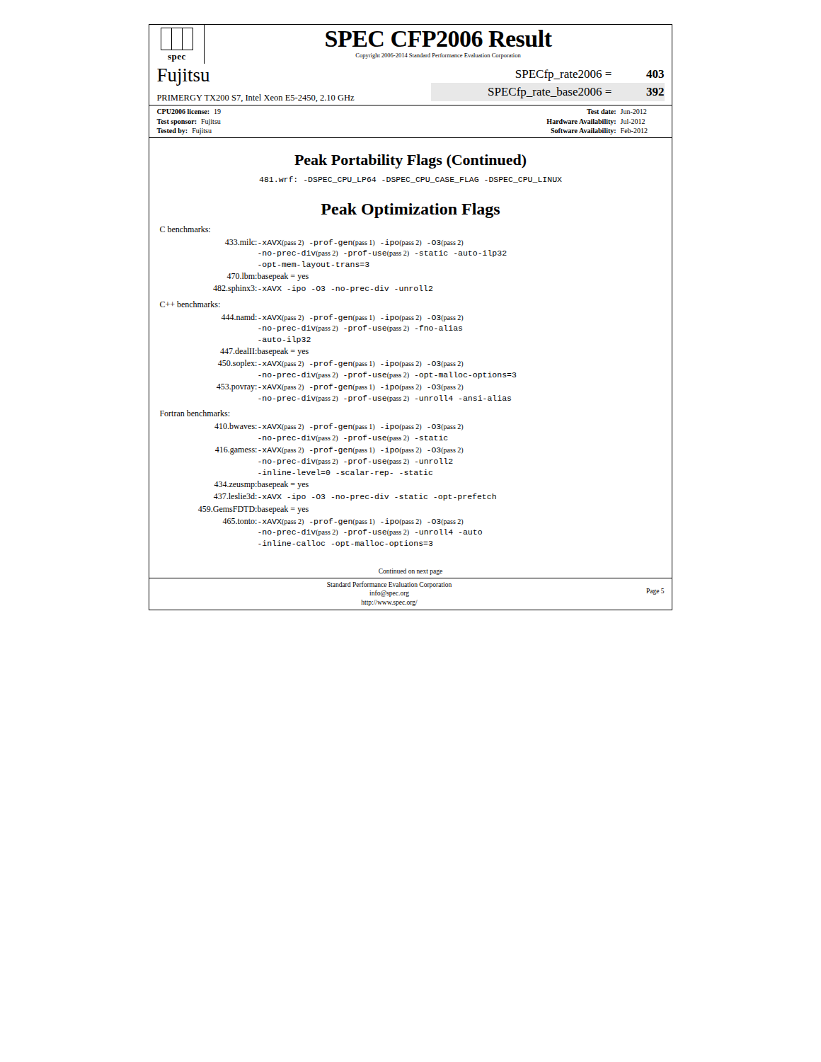spec
SPEC CFP2006 Result
Copyright 2006-2014 Standard Performance Evaluation Corporation
Fujitsu
PRIMERGY TX200 S7, Intel Xeon E5-2450, 2.10 GHz
SPECfp_rate2006 = 403
SPECfp_rate_base2006 = 392
CPU2006 license: 19
Test sponsor: Fujitsu
Tested by: Fujitsu
Test date: Jun-2012
Hardware Availability: Jul-2012
Software Availability: Feb-2012
Peak Portability Flags (Continued)
481.wrf: -DSPEC_CPU_LP64 -DSPEC_CPU_CASE_FLAG -DSPEC_CPU_LINUX
Peak Optimization Flags
C benchmarks:
| 433.milc: | -xAVX (pass 2) -prof-gen (pass 1) -ipo (pass 2) -O3 (pass 2) -no-prec-div (pass 2) -prof-use (pass 2) -static -auto-ilp32 -opt-mem-layout-trans=3 |
| 470.lbm: | basepeak = yes |
| 482.sphinx3: | -xAVX -ipo -O3 -no-prec-div -unroll2 |
C++ benchmarks:
| 444.namd: | -xAVX (pass 2) -prof-gen (pass 1) -ipo (pass 2) -O3 (pass 2) -no-prec-div (pass 2) -prof-use (pass 2) -fno-alias -auto-ilp32 |
| 447.dealII: | basepeak = yes |
| 450.soplex: | -xAVX (pass 2) -prof-gen (pass 1) -ipo (pass 2) -O3 (pass 2) -no-prec-div (pass 2) -prof-use (pass 2) -opt-malloc-options=3 |
| 453.povray: | -xAVX (pass 2) -prof-gen (pass 1) -ipo (pass 2) -O3 (pass 2) -no-prec-div (pass 2) -prof-use (pass 2) -unroll4 -ansi-alias |
Fortran benchmarks:
| 410.bwaves: | -xAVX (pass 2) -prof-gen (pass 1) -ipo (pass 2) -O3 (pass 2) -no-prec-div (pass 2) -prof-use (pass 2) -static |
| 416.gamess: | -xAVX (pass 2) -prof-gen (pass 1) -ipo (pass 2) -O3 (pass 2) -no-prec-div (pass 2) -prof-use (pass 2) -unroll2 -inline-level=0 -scalar-rep- -static |
| 434.zeusmp: | basepeak = yes |
| 437.leslie3d: | -xAVX -ipo -O3 -no-prec-div -static -opt-prefetch |
| 459.GemsFDTD: | basepeak = yes |
| 465.tonto: | -xAVX (pass 2) -prof-gen (pass 1) -ipo (pass 2) -O3 (pass 2) -no-prec-div (pass 2) -prof-use (pass 2) -unroll4 -auto -inline-calloc -opt-malloc-options=3 |
Continued on next page
Standard Performance Evaluation Corporation
info@spec.org
http://www.spec.org/
Page 5